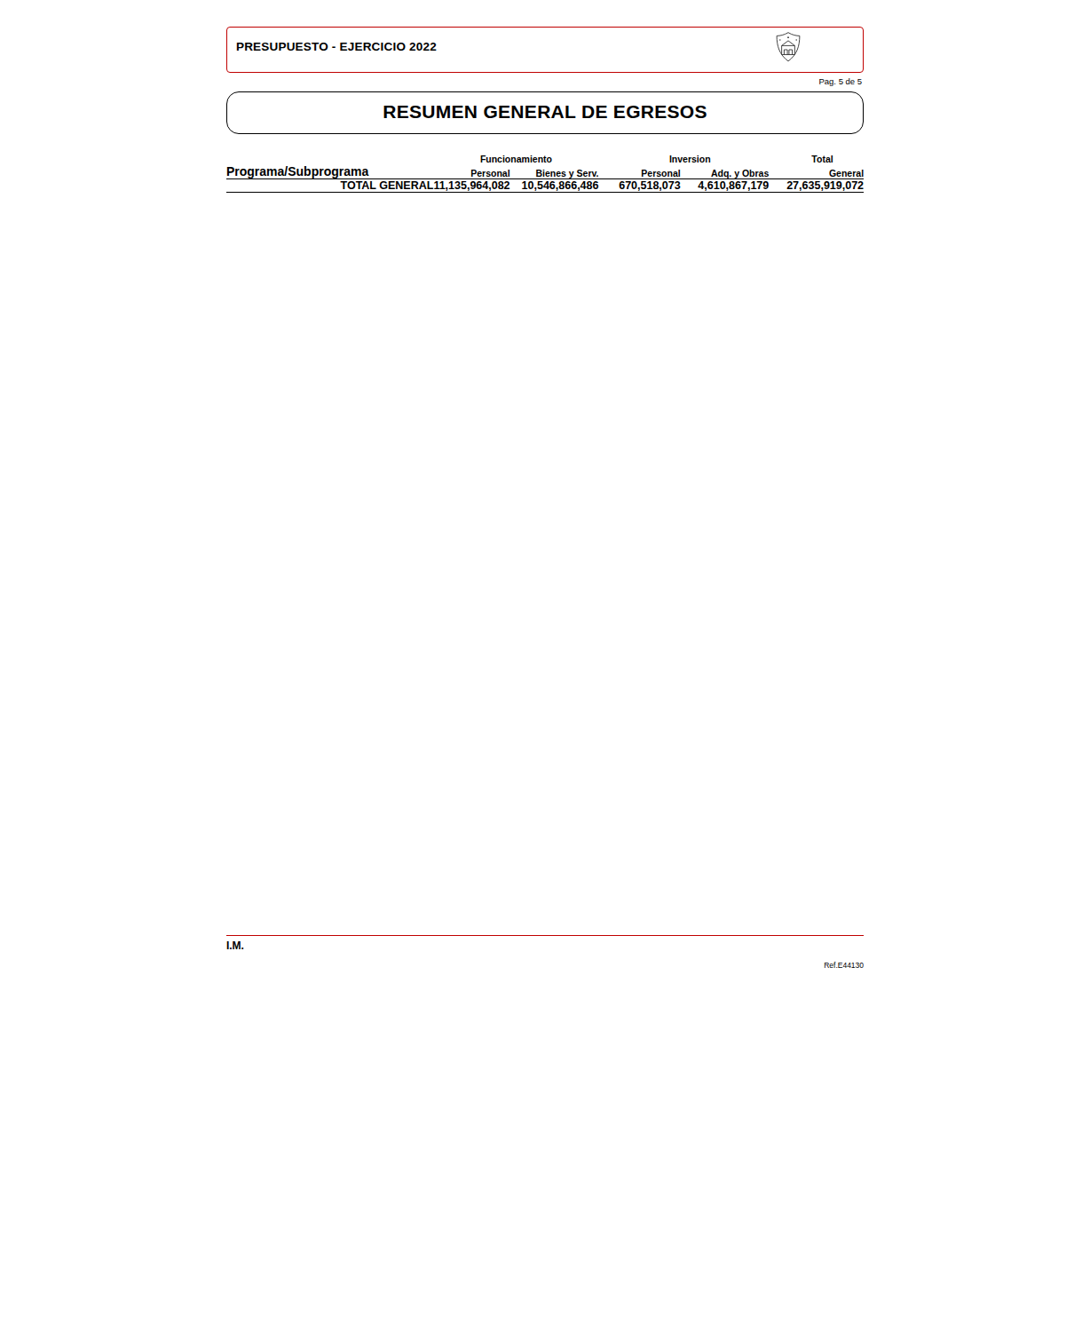PRESUPUESTO - EJERCICIO 2022
Pag. 5 de 5
RESUMEN GENERAL DE EGRESOS
| | Funcionamiento | | Inversion | | Total |
| --- | --- | --- | --- | --- | --- |
| Programa/Subprograma | Personal | Bienes y Serv. | | Personal | Adq. y Obras | | General |
| TOTAL GENERAL | 11,135,964,082 | 10,546,866,486 | | 670,518,073 | 4,610,867,179 | | 27,635,919,072 |
I.M.
Ref.E44130